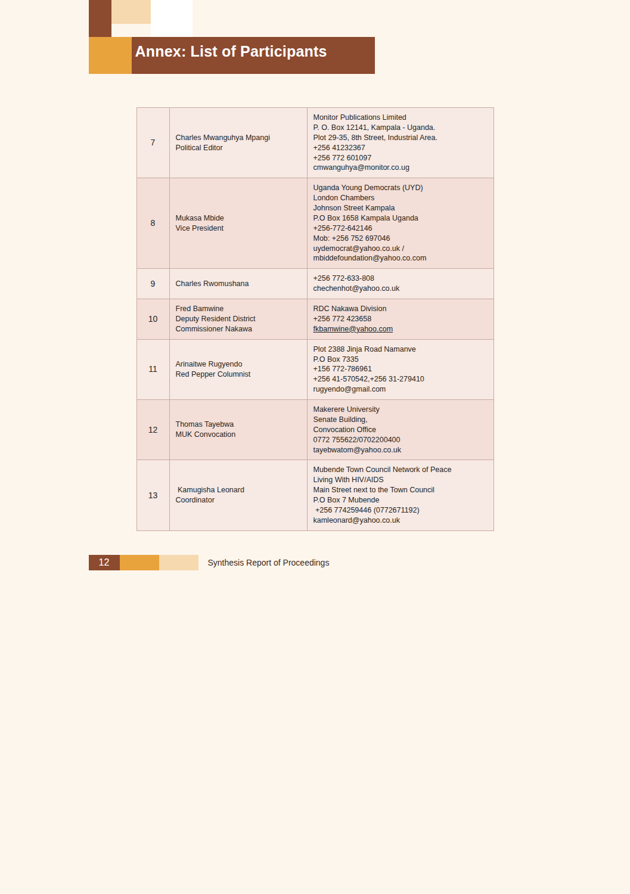Annex: List of Participants
| 7 | Charles Mwanguhya Mpangi Political Editor | Monitor Publications Limited P. O. Box 12141, Kampala - Uganda. Plot 29-35, 8th Street, Industrial Area. +256 41232367 +256 772 601097 cmwanguhya@monitor.co.ug |
| 8 | Mukasa Mbide Vice President | Uganda Young Democrats (UYD) London Chambers Johnson Street Kampala P.O Box 1658 Kampala Uganda +256-772-642146 Mob: +256 752 697046 uydemocrat@yahoo.co.uk / mbiddefoundation@yahoo.co.com |
| 9 | Charles Rwomushana | +256 772-633-808 chechenhot@yahoo.co.uk |
| 10 | Fred Bamwine Deputy Resident District Commissioner Nakawa | RDC Nakawa Division +256 772 423658 fkbamwine@yahoo.com |
| 11 | Arinaitwe Rugyendo Red Pepper Columnist | Plot 2388 Jinja Road Namanve P.O Box 7335 +156 772-786961 +256 41-570542,+256 31-279410 rugyendo@gmail.com |
| 12 | Thomas Tayebwa MUK Convocation | Makerere University Senate Building, Convocation Office 0772 755622/0702200400 tayebwatom@yahoo.co.uk |
| 13 | Kamugisha Leonard Coordinator | Mubende Town Council Network of Peace Living With HIV/AIDS Main Street next to the Town Council P.O Box 7 Mubende +256 774259446 (0772671192) kamleonard@yahoo.co.uk |
12
Synthesis Report of Proceedings